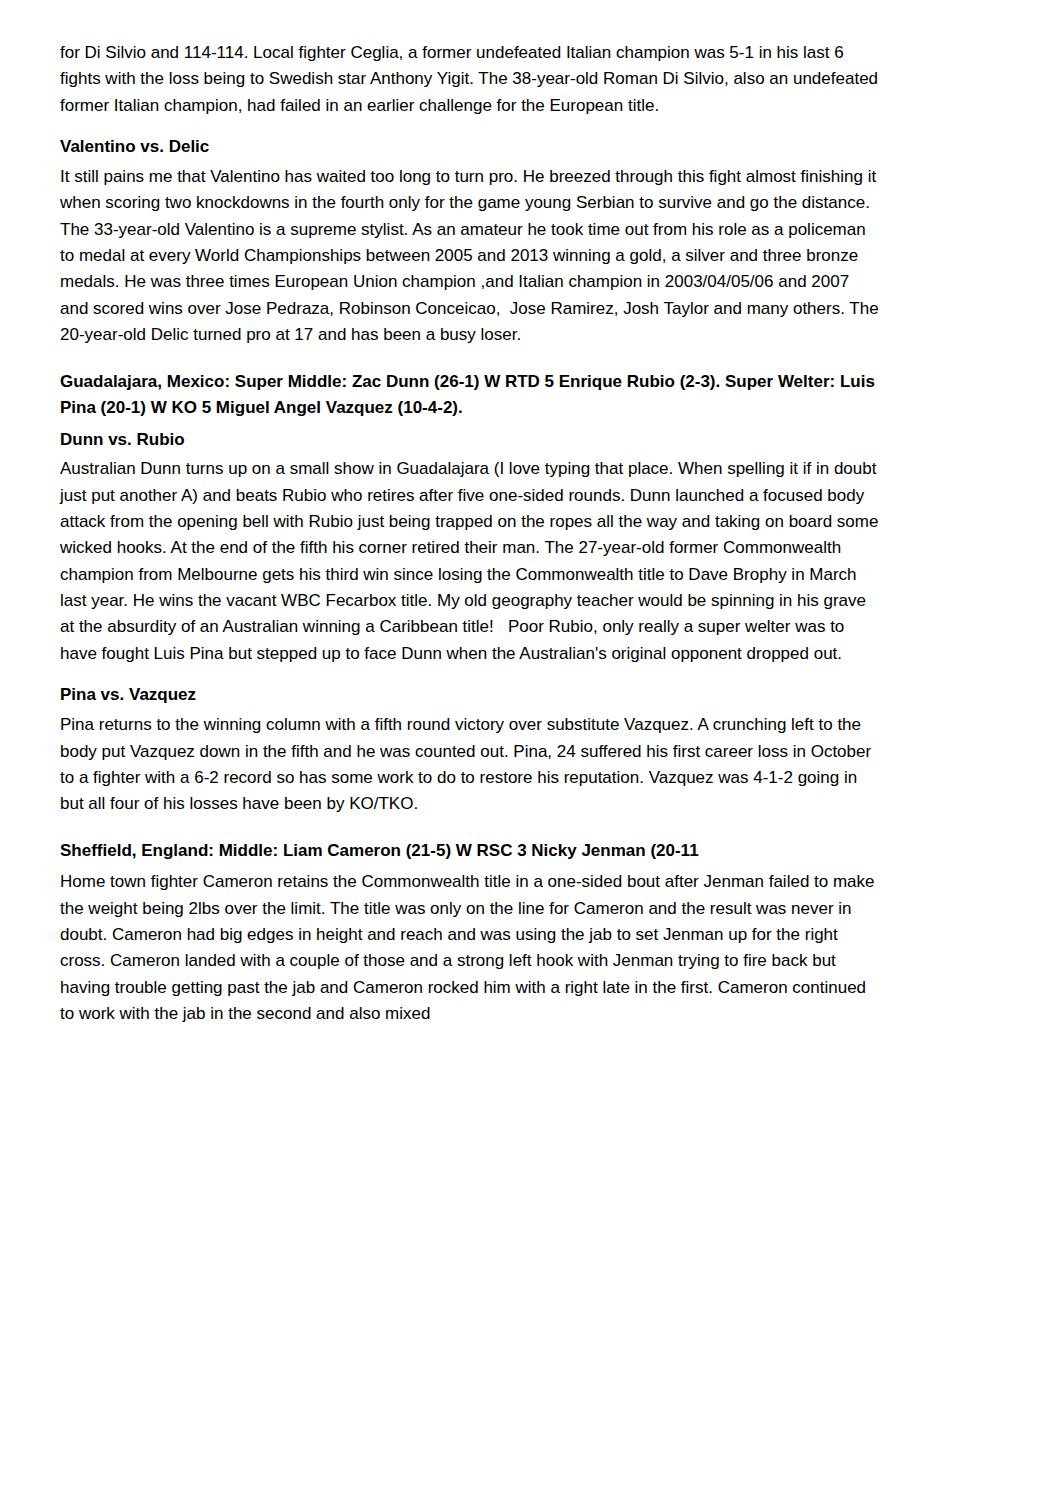for Di Silvio and 114-114. Local fighter Ceglia, a former undefeated Italian champion was 5-1 in his last 6 fights with the loss being to Swedish star Anthony Yigit. The 38-year-old Roman Di Silvio, also an undefeated former Italian champion, had failed in an earlier challenge for the European title.
Valentino vs. Delic
It still pains me that Valentino has waited too long to turn pro. He breezed through this fight almost finishing it when scoring two knockdowns in the fourth only for the game young Serbian to survive and go the distance. The 33-year-old Valentino is a supreme stylist. As an amateur he took time out from his role as a policeman to medal at every World Championships between 2005 and 2013 winning a gold, a silver and three bronze medals. He was three times European Union champion ,and Italian champion in 2003/04/05/06 and 2007 and scored wins over Jose Pedraza, Robinson Conceicao, Jose Ramirez, Josh Taylor and many others. The 20-year-old Delic turned pro at 17 and has been a busy loser.
Guadalajara, Mexico: Super Middle: Zac Dunn (26-1) W RTD 5 Enrique Rubio (2-3). Super Welter: Luis Pina (20-1) W KO 5 Miguel Angel Vazquez (10-4-2).
Dunn vs. Rubio
Australian Dunn turns up on a small show in Guadalajara (I love typing that place. When spelling it if in doubt just put another A) and beats Rubio who retires after five one-sided rounds. Dunn launched a focused body attack from the opening bell with Rubio just being trapped on the ropes all the way and taking on board some wicked hooks. At the end of the fifth his corner retired their man. The 27-year-old former Commonwealth champion from Melbourne gets his third win since losing the Commonwealth title to Dave Brophy in March last year. He wins the vacant WBC Fecarbox title. My old geography teacher would be spinning in his grave at the absurdity of an Australian winning a Caribbean title! Poor Rubio, only really a super welter was to have fought Luis Pina but stepped up to face Dunn when the Australian's original opponent dropped out.
Pina vs. Vazquez
Pina returns to the winning column with a fifth round victory over substitute Vazquez. A crunching left to the body put Vazquez down in the fifth and he was counted out. Pina, 24 suffered his first career loss in October to a fighter with a 6-2 record so has some work to do to restore his reputation. Vazquez was 4-1-2 going in but all four of his losses have been by KO/TKO.
Sheffield, England: Middle: Liam Cameron (21-5) W RSC 3 Nicky Jenman (20-11
Home town fighter Cameron retains the Commonwealth title in a one-sided bout after Jenman failed to make the weight being 2lbs over the limit. The title was only on the line for Cameron and the result was never in doubt. Cameron had big edges in height and reach and was using the jab to set Jenman up for the right cross. Cameron landed with a couple of those and a strong left hook with Jenman trying to fire back but having trouble getting past the jab and Cameron rocked him with a right late in the first. Cameron continued to work with the jab in the second and also mixed